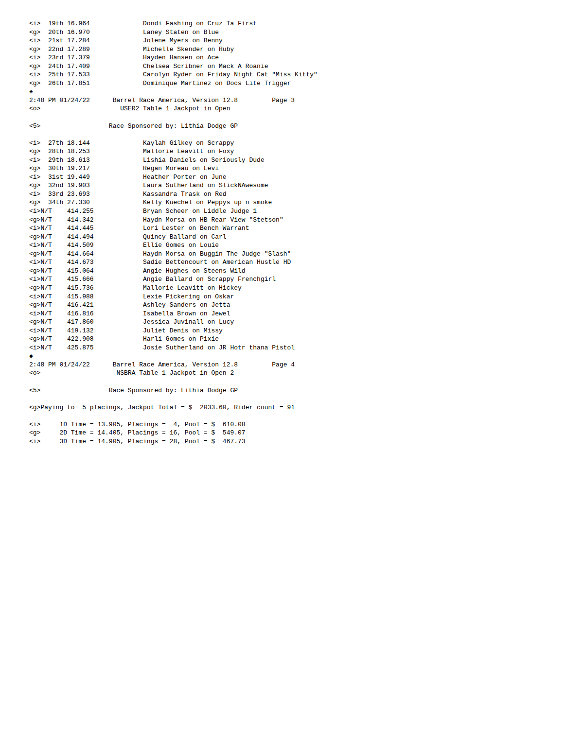<i>  19th 16.964              Dondi Fashing on Cruz Ta First
<g>  20th 16.970              Laney Staten on Blue
<i>  21st 17.284              Jolene Myers on Benny
<g>  22nd 17.289              Michelle Skender on Ruby
<i>  23rd 17.379              Hayden Hansen on Ace
<g>  24th 17.409              Chelsea Scribner on Mack A Roanie
<i>  25th 17.533              Carolyn Ryder on Friday Night Cat "Miss Kitty"
<g>  26th 17.851              Dominique Martinez on Docs Lite Trigger
♠
2:48 PM 01/24/22      Barrel Race America, Version 12.8         Page 3
<o>                     USER2 Table 1 Jackpot in Open

<5>                  Race Sponsored by: Lithia Dodge GP

<i>  27th 18.144              Kaylah Gilkey on Scrappy
<g>  28th 18.253              Mallorie Leavitt on Foxy
<i>  29th 18.613              Lishia Daniels on Seriously Dude
<g>  30th 19.217              Regan Moreau on Levi
<i>  31st 19.449              Heather Porter on June
<g>  32nd 19.903              Laura Sutherland on SlickNAwesome
<i>  33rd 23.693              Kassandra Trask on Red
<g>  34th 27.330              Kelly Kuechel on Peppys up n smoke
<i>N/T    414.255             Bryan Scheer on Liddle Judge 1
<g>N/T    414.342             Haydn Morsa on HB Rear View "Stetson"
<i>N/T    414.445             Lori Lester on Bench Warrant
<g>N/T    414.494             Quincy Ballard on Carl
<i>N/T    414.509             Ellie Gomes on Louie
<g>N/T    414.664             Haydn Morsa on Buggin The Judge "Slash"
<i>N/T    414.673             Sadie Bettencourt on American Hustle HD
<g>N/T    415.064             Angie Hughes on Steens Wild
<i>N/T    415.666             Angie Ballard on Scrappy Frenchgirl
<g>N/T    415.736             Mallorie Leavitt on Hickey
<i>N/T    415.988             Lexie Pickering on Oskar
<g>N/T    416.421             Ashley Sanders on Jetta
<i>N/T    416.816             Isabella Brown on Jewel
<g>N/T    417.860             Jessica Juvinall on Lucy
<i>N/T    419.132             Juliet Denis on Missy
<g>N/T    422.908             Harli Gomes on Pixie
<i>N/T    425.875             Josie Sutherland on JR Hotr thana Pistol
♠
2:48 PM 01/24/22      Barrel Race America, Version 12.8         Page 4
<o>                    NSBRA Table 1 Jackpot in Open 2

<5>                  Race Sponsored by: Lithia Dodge GP

<g>Paying to  5 placings, Jackpot Total = $  2033.60, Rider count = 91

<i>     1D Time = 13.905, Placings =  4, Pool = $  610.08
<g>     2D Time = 14.405, Placings = 16, Pool = $  549.07
<i>     3D Time = 14.905, Placings = 28, Pool = $  467.73